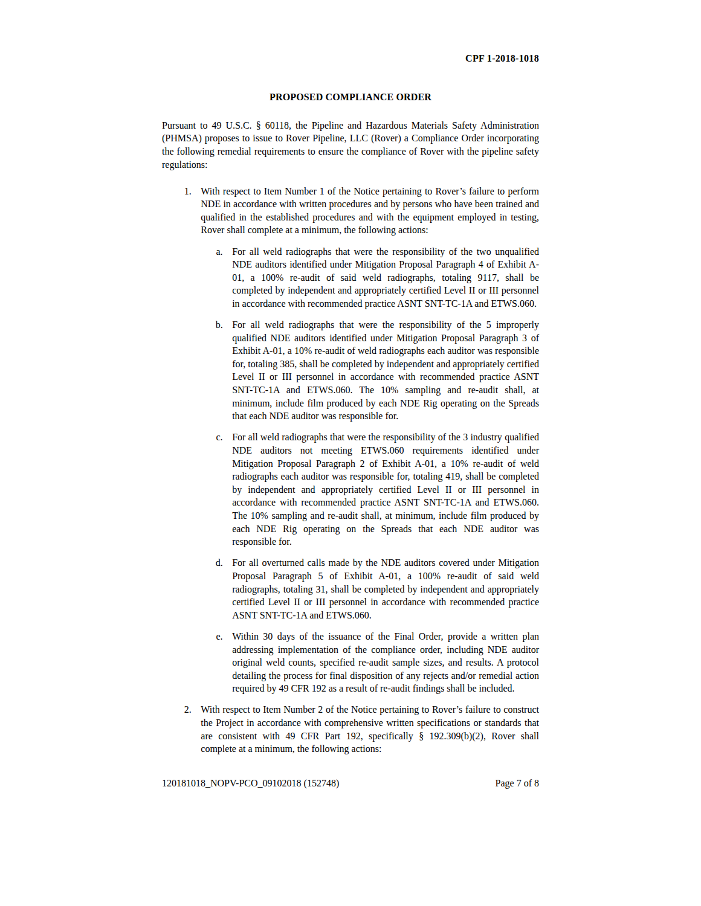CPF 1-2018-1018
PROPOSED COMPLIANCE ORDER
Pursuant to 49 U.S.C. § 60118, the Pipeline and Hazardous Materials Safety Administration (PHMSA) proposes to issue to Rover Pipeline, LLC (Rover) a Compliance Order incorporating the following remedial requirements to ensure the compliance of Rover with the pipeline safety regulations:
With respect to Item Number 1 of the Notice pertaining to Rover’s failure to perform NDE in accordance with written procedures and by persons who have been trained and qualified in the established procedures and with the equipment employed in testing, Rover shall complete at a minimum, the following actions:
For all weld radiographs that were the responsibility of the two unqualified NDE auditors identified under Mitigation Proposal Paragraph 4 of Exhibit A-01, a 100% re-audit of said weld radiographs, totaling 9117, shall be completed by independent and appropriately certified Level II or III personnel in accordance with recommended practice ASNT SNT-TC-1A and ETWS.060.
For all weld radiographs that were the responsibility of the 5 improperly qualified NDE auditors identified under Mitigation Proposal Paragraph 3 of Exhibit A-01, a 10% re-audit of weld radiographs each auditor was responsible for, totaling 385, shall be completed by independent and appropriately certified Level II or III personnel in accordance with recommended practice ASNT SNT-TC-1A and ETWS.060. The 10% sampling and re-audit shall, at minimum, include film produced by each NDE Rig operating on the Spreads that each NDE auditor was responsible for.
For all weld radiographs that were the responsibility of the 3 industry qualified NDE auditors not meeting ETWS.060 requirements identified under Mitigation Proposal Paragraph 2 of Exhibit A-01, a 10% re-audit of weld radiographs each auditor was responsible for, totaling 419, shall be completed by independent and appropriately certified Level II or III personnel in accordance with recommended practice ASNT SNT-TC-1A and ETWS.060. The 10% sampling and re-audit shall, at minimum, include film produced by each NDE Rig operating on the Spreads that each NDE auditor was responsible for.
For all overturned calls made by the NDE auditors covered under Mitigation Proposal Paragraph 5 of Exhibit A-01, a 100% re-audit of said weld radiographs, totaling 31, shall be completed by independent and appropriately certified Level II or III personnel in accordance with recommended practice ASNT SNT-TC-1A and ETWS.060.
Within 30 days of the issuance of the Final Order, provide a written plan addressing implementation of the compliance order, including NDE auditor original weld counts, specified re-audit sample sizes, and results. A protocol detailing the process for final disposition of any rejects and/or remedial action required by 49 CFR 192 as a result of re-audit findings shall be included.
With respect to Item Number 2 of the Notice pertaining to Rover’s failure to construct the Project in accordance with comprehensive written specifications or standards that are consistent with 49 CFR Part 192, specifically § 192.309(b)(2), Rover shall complete at a minimum, the following actions:
120181018_NOPV-PCO_09102018 (152748)
Page 7 of 8